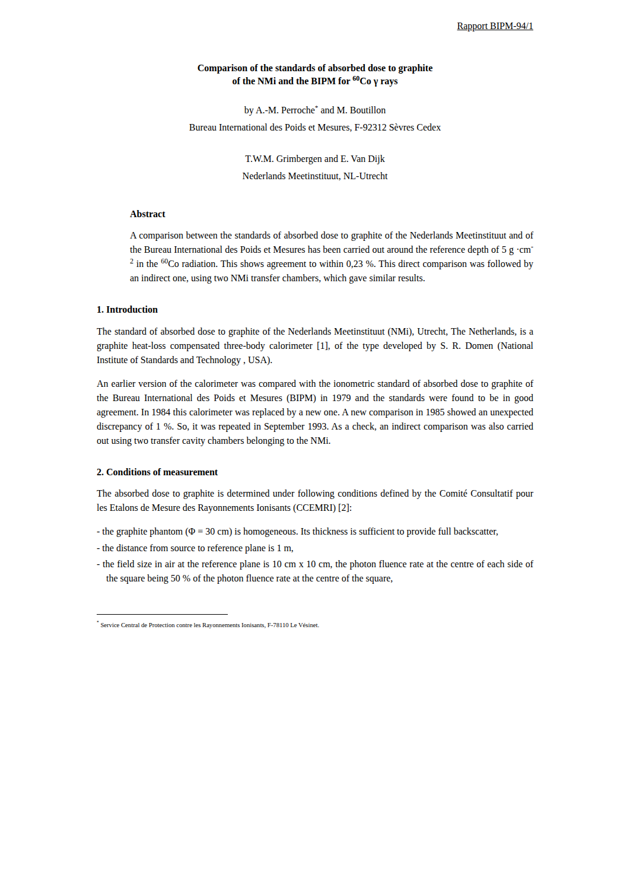Rapport BIPM-94/1
Comparison of the standards of absorbed dose to graphite
of the NMi and the BIPM for 60Co γ rays
by A.-M. Perroche* and M. Boutillon
Bureau International des Poids et Mesures, F-92312 Sèvres Cedex
T.W.M. Grimbergen and E. Van Dijk
Nederlands Meetinstituut, NL-Utrecht
Abstract
A comparison between the standards of absorbed dose to graphite of the Nederlands Meetinstituut and of the Bureau International des Poids et Mesures has been carried out around the reference depth of 5 g ·cm-2 in the 60Co radiation. This shows agreement to within 0,23 %. This direct comparison was followed by an indirect one, using two NMi transfer chambers, which gave similar results.
1. Introduction
The standard of absorbed dose to graphite of the Nederlands Meetinstituut (NMi), Utrecht, The Netherlands, is a graphite heat-loss compensated three-body calorimeter [1], of the type developed by S. R. Domen (National Institute of Standards and Technology , USA).
An earlier version of the calorimeter was compared with the ionometric standard of absorbed dose to graphite of the Bureau International des Poids et Mesures (BIPM) in 1979 and the standards were found to be in good agreement. In 1984 this calorimeter was replaced by a new one. A new comparison in 1985 showed an unexpected discrepancy of 1 %. So, it was repeated in September 1993. As a check, an indirect comparison was also carried out using two transfer cavity chambers belonging to the NMi.
2. Conditions of measurement
The absorbed dose to graphite is determined under following conditions defined by the Comité Consultatif pour les Etalons de Mesure des Rayonnements Ionisants (CCEMRI) [2]:
the graphite phantom (Φ = 30 cm) is homogeneous. Its thickness is sufficient to provide full backscatter,
the distance from source to reference plane is 1 m,
the field size in air at the reference plane is 10 cm x 10 cm, the photon fluence rate at the centre of each side of the square being 50 % of the photon fluence rate at the centre of the square,
* Service Central de Protection contre les Rayonnements Ionisants, F-78110 Le Vésinet.